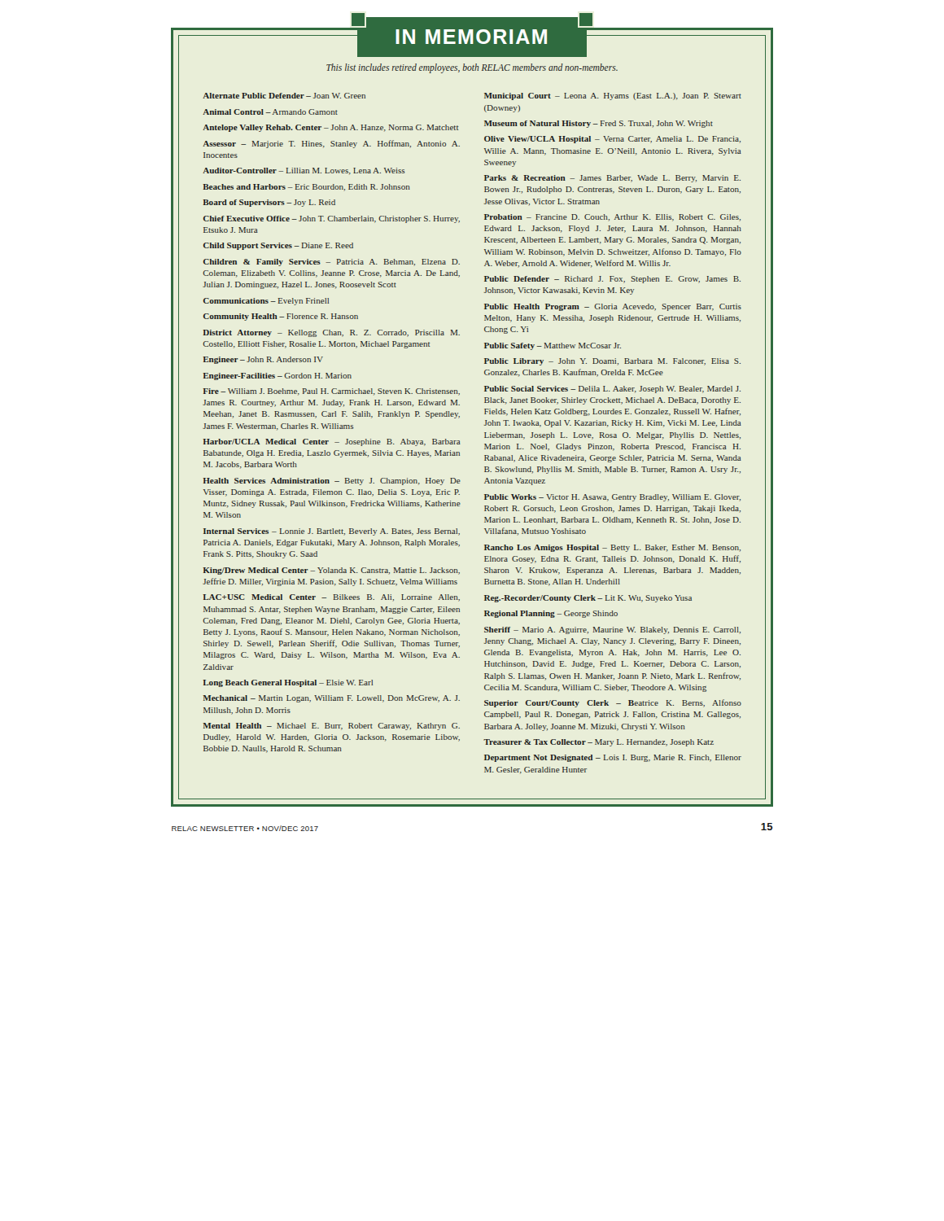IN MEMORIAM
This list includes retired employees, both RELAC members and non-members.
Alternate Public Defender – Joan W. Green
Animal Control – Armando Gamont
Antelope Valley Rehab. Center – John A. Hanze, Norma G. Matchett
Assessor – Marjorie T. Hines, Stanley A. Hoffman, Antonio A. Inocentes
Auditor-Controller – Lillian M. Lowes, Lena A. Weiss
Beaches and Harbors – Eric Bourdon, Edith R. Johnson
Board of Supervisors – Joy L. Reid
Chief Executive Office – John T. Chamberlain, Christopher S. Hurrey, Etsuko J. Mura
Child Support Services – Diane E. Reed
Children & Family Services – Patricia A. Behman, Elzena D. Coleman, Elizabeth V. Collins, Jeanne P. Crose, Marcia A. De Land, Julian J. Dominguez, Hazel L. Jones, Roosevelt Scott
Communications – Evelyn Frinell
Community Health – Florence R. Hanson
District Attorney – Kellogg Chan, R. Z. Corrado, Priscilla M. Costello, Elliott Fisher, Rosalie L. Morton, Michael Pargament
Engineer – John R. Anderson IV
Engineer-Facilities – Gordon H. Marion
Fire – William J. Boehme, Paul H. Carmichael, Steven K. Christensen, James R. Courtney, Arthur M. Juday, Frank H. Larson, Edward M. Meehan, Janet B. Rasmussen, Carl F. Salih, Franklyn P. Spendley, James F. Westerman, Charles R. Williams
Harbor/UCLA Medical Center – Josephine B. Abaya, Barbara Babatunde, Olga H. Eredia, Laszlo Gyermek, Silvia C. Hayes, Marian M. Jacobs, Barbara Worth
Health Services Administration – Betty J. Champion, Hoey De Visser, Dominga A. Estrada, Filemon C. Ilao, Delia S. Loya, Eric P. Muntz, Sidney Russak, Paul Wilkinson, Fredricka Williams, Katherine M. Wilson
Internal Services – Lonnie J. Bartlett, Beverly A. Bates, Jess Bernal, Patricia A. Daniels, Edgar Fukutaki, Mary A. Johnson, Ralph Morales, Frank S. Pitts, Shoukry G. Saad
King/Drew Medical Center – Yolanda K. Canstra, Mattie L. Jackson, Jeffrie D. Miller, Virginia M. Pasion, Sally I. Schuetz, Velma Williams
LAC+USC Medical Center – Bilkees B. Ali, Lorraine Allen, Muhammad S. Antar, Stephen Wayne Branham, Maggie Carter, Eileen Coleman, Fred Dang, Eleanor M. Diehl, Carolyn Gee, Gloria Huerta, Betty J. Lyons, Raouf S. Mansour, Helen Nakano, Norman Nicholson, Shirley D. Sewell, Parlean Sheriff, Odie Sullivan, Thomas Turner, Milagros C. Ward, Daisy L. Wilson, Martha M. Wilson, Eva A. Zaldivar
Long Beach General Hospital – Elsie W. Earl
Mechanical – Martin Logan, William F. Lowell, Don McGrew, A. J. Millush, John D. Morris
Mental Health – Michael E. Burr, Robert Caraway, Kathryn G. Dudley, Harold W. Harden, Gloria O. Jackson, Rosemarie Libow, Bobbie D. Naulls, Harold R. Schuman
Municipal Court – Leona A. Hyams (East L.A.), Joan P. Stewart (Downey)
Museum of Natural History – Fred S. Truxal, John W. Wright
Olive View/UCLA Hospital – Verna Carter, Amelia L. De Francia, Willie A. Mann, Thomasine E. O’Neill, Antonio L. Rivera, Sylvia Sweeney
Parks & Recreation – James Barber, Wade L. Berry, Marvin E. Bowen Jr., Rudolpho D. Contreras, Steven L. Duron, Gary L. Eaton, Jesse Olivas, Victor L. Stratman
Probation – Francine D. Couch, Arthur K. Ellis, Robert C. Giles, Edward L. Jackson, Floyd J. Jeter, Laura M. Johnson, Hannah Krescent, Alberteen E. Lambert, Mary G. Morales, Sandra Q. Morgan, William W. Robinson, Melvin D. Schweitzer, Alfonso D. Tamayo, Flo A. Weber, Arnold A. Widener, Welford M. Willis Jr.
Public Defender – Richard J. Fox, Stephen E. Grow, James B. Johnson, Victor Kawasaki, Kevin M. Key
Public Health Program – Gloria Acevedo, Spencer Barr, Curtis Melton, Hany K. Messiha, Joseph Ridenour, Gertrude H. Williams, Chong C. Yi
Public Safety – Matthew McCosar Jr.
Public Library – John Y. Doami, Barbara M. Falconer, Elisa S. Gonzalez, Charles B. Kaufman, Orelda F. McGee
Public Social Services – Delila L. Aaker, Joseph W. Bealer, Mardel J. Black, Janet Booker, Shirley Crockett, Michael A. DeBaca, Dorothy E. Fields, Helen Katz Goldberg, Lourdes E. Gonzalez, Russell W. Hafner, John T. Iwaoka, Opal V. Kazarian, Ricky H. Kim, Vicki M. Lee, Linda Lieberman, Joseph L. Love, Rosa O. Melgar, Phyllis D. Nettles, Marion L. Noel, Gladys Pinzon, Roberta Prescod, Francisca H. Rabanal, Alice Rivadeneira, George Schler, Patricia M. Serna, Wanda B. Skowlund, Phyllis M. Smith, Mable B. Turner, Ramon A. Usry Jr., Antonia Vazquez
Public Works – Victor H. Asawa, Gentry Bradley, William E. Glover, Robert R. Gorsuch, Leon Groshon, James D. Harrigan, Takaji Ikeda, Marion L. Leonhart, Barbara L. Oldham, Kenneth R. St. John, Jose D. Villafana, Mutsuo Yoshisato
Rancho Los Amigos Hospital – Betty L. Baker, Esther M. Benson, Elnora Gosey, Edna R. Grant, Talleis D. Johnson, Donald K. Huff, Sharon V. Krukow, Esperanza A. Llerenas, Barbara J. Madden, Burnetta B. Stone, Allan H. Underhill
Reg.-Recorder/County Clerk – Lit K. Wu, Suyeko Yusa
Regional Planning – George Shindo
Sheriff – Mario A. Aguirre, Maurine W. Blakely, Dennis E. Carroll, Jenny Chang, Michael A. Clay, Nancy J. Clevering, Barry F. Dineen, Glenda B. Evangelista, Myron A. Hak, John M. Harris, Lee O. Hutchinson, David E. Judge, Fred L. Koerner, Debora C. Larson, Ralph S. Llamas, Owen H. Manker, Joann P. Nieto, Mark L. Renfrow, Cecilia M. Scandura, William C. Sieber, Theodore A. Wilsing
Superior Court/County Clerk – Beatrice K. Berns, Alfonso Campbell, Paul R. Donegan, Patrick J. Fallon, Cristina M. Gallegos, Barbara A. Jolley, Joanne M. Mizuki, Chrysti Y. Wilson
Treasurer & Tax Collector – Mary L. Hernandez, Joseph Katz
Department Not Designated – Lois I. Burg, Marie R. Finch, Ellenor M. Gesler, Geraldine Hunter
RELAC NEWSLETTER • NOV/DEC 2017 15